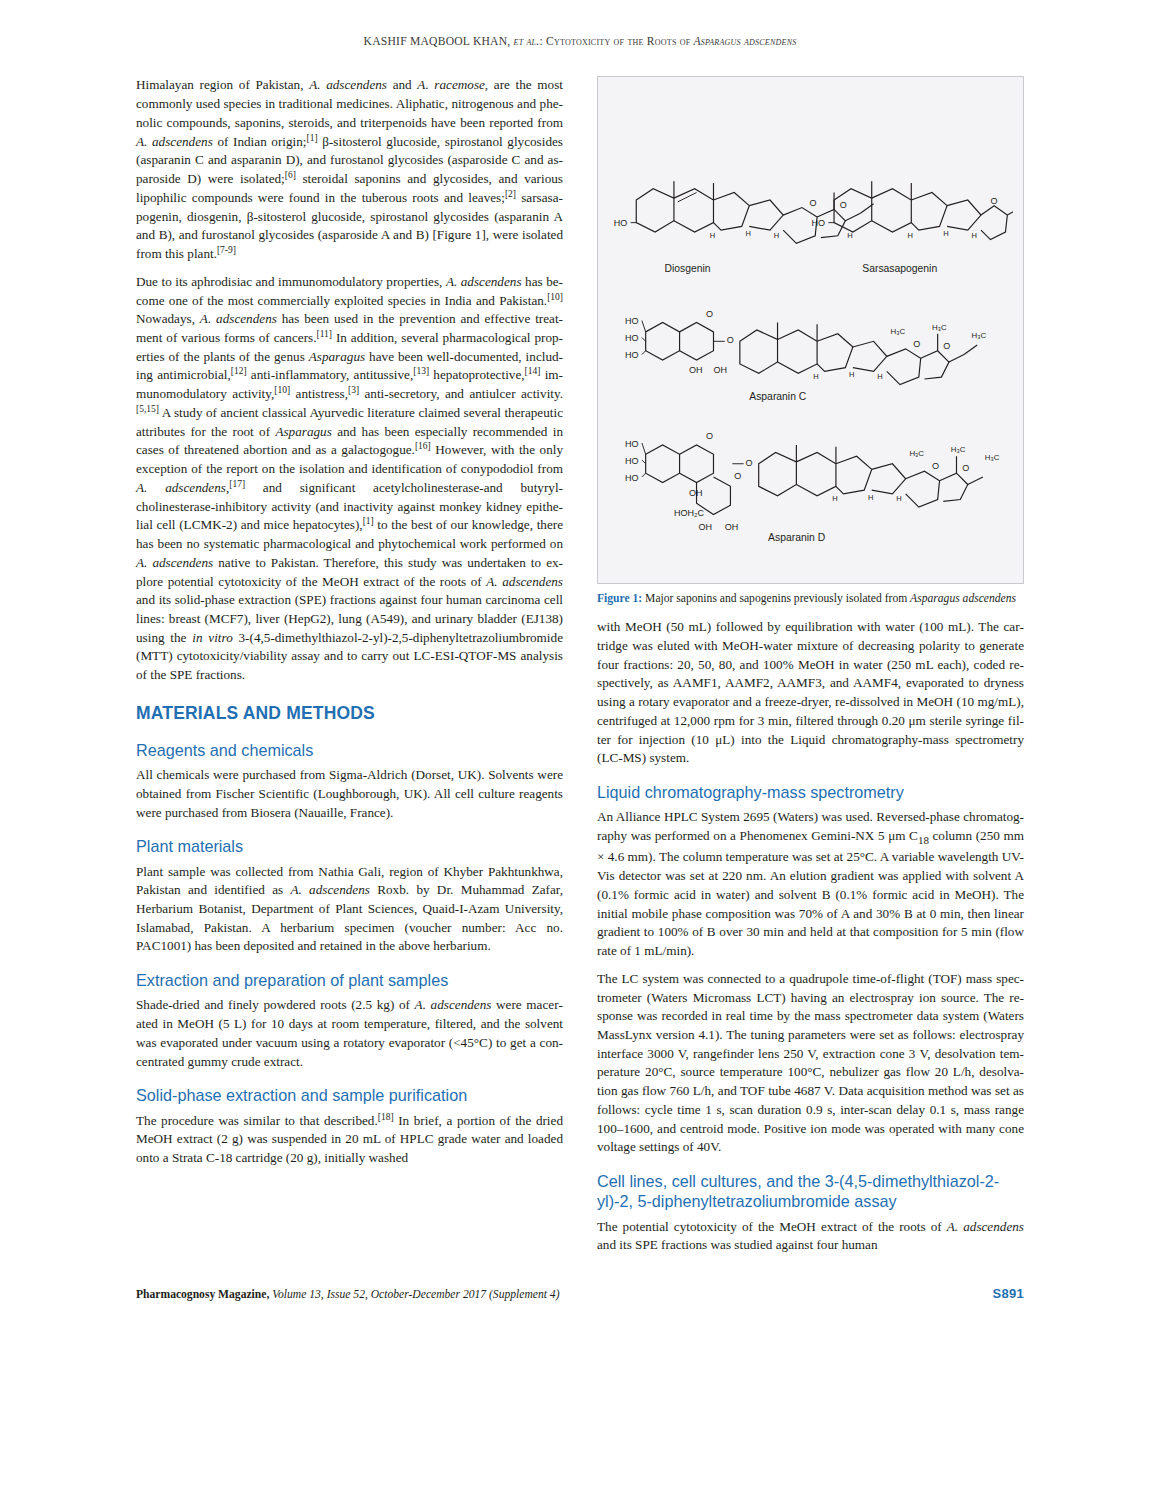KASHIF MAQBOOL KHAN, et al.: Cytotoxicity of the Roots of Asparagus adscendens
Himalayan region of Pakistan, A. adscendens and A. racemose, are the most commonly used species in traditional medicines. Aliphatic, nitrogenous and phenolic compounds, saponins, steroids, and triterpenoids have been reported from A. adscendens of Indian origin;[1] β-sitosterol glucoside, spirostanol glycosides (asparanin C and asparanin D), and furostanol glycosides (asparoside C and asparoside D) were isolated;[6] steroidal saponins and glycosides, and various lipophilic compounds were found in the tuberous roots and leaves;[2] sarsasapogenin, diosgenin, β-sitosterol glucoside, spirostanol glycosides (asparanin A and B), and furostanol glycosides (asparoside A and B) [Figure 1], were isolated from this plant.[7-9]
Due to its aphrodisiac and immunomodulatory properties, A. adscendens has become one of the most commercially exploited species in India and Pakistan.[10] Nowadays, A. adscendens has been used in the prevention and effective treatment of various forms of cancers.[11] In addition, several pharmacological properties of the plants of the genus Asparagus have been well-documented, including antimicrobial,[12] anti-inflammatory, antitussive,[13] hepatoprotective,[14] immunomodulatory activity,[10] antistress,[3] anti-secretory, and antiulcer activity.[5,15] A study of ancient classical Ayurvedic literature claimed several therapeutic attributes for the root of Asparagus and has been especially recommended in cases of threatened abortion and as a galactogogue.[16] However, with the only exception of the report on the isolation and identification of conypododiol from A. adscendens,[17] and significant acetylcholinesterase-and butyrylcholinesterase-inhibitory activity (and inactivity against monkey kidney epithelial cell (LCMK-2) and mice hepatocytes),[1] to the best of our knowledge, there has been no systematic pharmacological and phytochemical work performed on A. adscendens native to Pakistan. Therefore, this study was undertaken to explore potential cytotoxicity of the MeOH extract of the roots of A. adscendens and its solid-phase extraction (SPE) fractions against four human carcinoma cell lines: breast (MCF7), liver (HepG2), lung (A549), and urinary bladder (EJ138) using the in vitro 3-(4,5-dimethylthiazol-2-yl)-2,5-diphenyltetrazoliumbromide (MTT) cytotoxicity/viability assay and to carry out LC-ESI-QTOF-MS analysis of the SPE fractions.
Materials and Methods
Reagents and chemicals
All chemicals were purchased from Sigma-Aldrich (Dorset, UK). Solvents were obtained from Fischer Scientific (Loughborough, UK). All cell culture reagents were purchased from Biosera (Nauaille, France).
Plant materials
Plant sample was collected from Nathia Gali, region of Khyber Pakhtunkhwa, Pakistan and identified as A. adscendens Roxb. by Dr. Muhammad Zafar, Herbarium Botanist, Department of Plant Sciences, Quaid-I-Azam University, Islamabad, Pakistan. A herbarium specimen (voucher number: Acc no. PAC1001) has been deposited and retained in the above herbarium.
Extraction and preparation of plant samples
Shade-dried and finely powdered roots (2.5 kg) of A. adscendens were macerated in MeOH (5 L) for 10 days at room temperature, filtered, and the solvent was evaporated under vacuum using a rotatory evaporator (<45°C) to get a concentrated gummy crude extract.
Solid-phase extraction and sample purification
The procedure was similar to that described.[18] In brief, a portion of the dried MeOH extract (2 g) was suspended in 20 mL of HPLC grade water and loaded onto a Strata C-18 cartridge (20 g), initially washed
HO H H H O O Diosgenin HO H H H H O Sarsasapogenin HO HO HO OH OH O O H H H O O H₃C H₃C H₃C Asparanin C HO HO HO OH O HOH₂C OH OH O O H H H O O H₃C H₃C H₃C Asparanin D
Figure 1: Major saponins and sapogenins previously isolated from Asparagus adscendens
with MeOH (50 mL) followed by equilibration with water (100 mL). The cartridge was eluted with MeOH-water mixture of decreasing polarity to generate four fractions: 20, 50, 80, and 100% MeOH in water (250 mL each), coded respectively, as AAMF1, AAMF2, AAMF3, and AAMF4, evaporated to dryness using a rotary evaporator and a freeze-dryer, re-dissolved in MeOH (10 mg/mL), centrifuged at 12,000 rpm for 3 min, filtered through 0.20 μm sterile syringe filter for injection (10 μL) into the Liquid chromatography-mass spectrometry (LC-MS) system.
Liquid chromatography-mass spectrometry
An Alliance HPLC System 2695 (Waters) was used. Reversed-phase chromatography was performed on a Phenomenex Gemini-NX 5 μm C18 column (250 mm × 4.6 mm). The column temperature was set at 25°C. A variable wavelength UV-Vis detector was set at 220 nm. An elution gradient was applied with solvent A (0.1% formic acid in water) and solvent B (0.1% formic acid in MeOH). The initial mobile phase composition was 70% of A and 30% B at 0 min, then linear gradient to 100% of B over 30 min and held at that composition for 5 min (flow rate of 1 mL/min).
The LC system was connected to a quadrupole time-of-flight (TOF) mass spectrometer (Waters Micromass LCT) having an electrospray ion source. The response was recorded in real time by the mass spectrometer data system (Waters MassLynx version 4.1). The tuning parameters were set as follows: electrospray interface 3000 V, rangefinder lens 250 V, extraction cone 3 V, desolvation temperature 20°C, source temperature 100°C, nebulizer gas flow 20 L/h, desolvation gas flow 760 L/h, and TOF tube 4687 V. Data acquisition method was set as follows: cycle time 1 s, scan duration 0.9 s, inter-scan delay 0.1 s, mass range 100–1600, and centroid mode. Positive ion mode was operated with many cone voltage settings of 40V.
Cell lines, cell cultures, and the 3-(4,5-dimethylthiazol-2-yl)-2, 5-diphenyltetrazoliumbromide assay
The potential cytotoxicity of the MeOH extract of the roots of A. adscendens and its SPE fractions was studied against four human
Pharmacognosy Magazine, Volume 13, Issue 52, October-December 2017 (Supplement 4)
S891